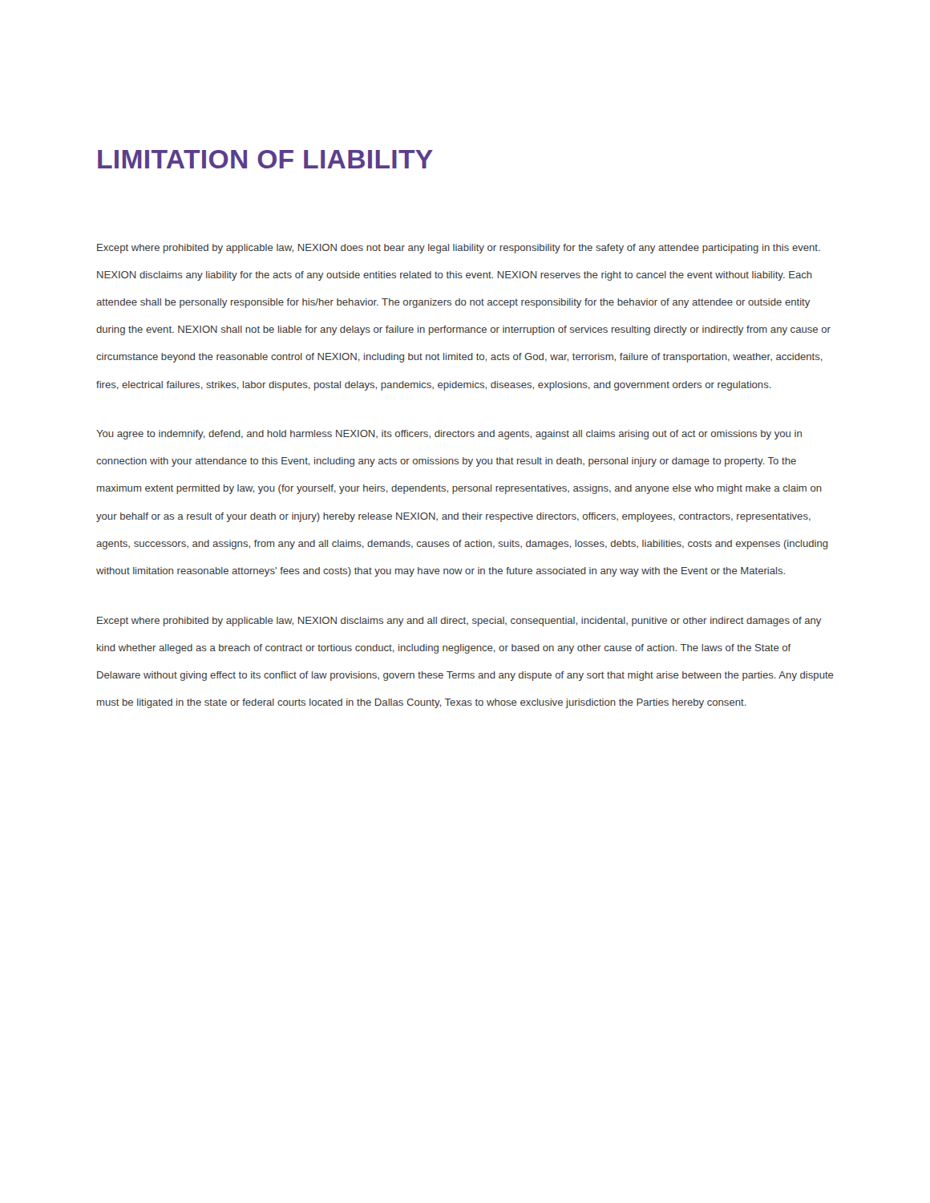LIMITATION OF LIABILITY
Except where prohibited by applicable law, NEXION does not bear any legal liability or responsibility for the safety of any attendee participating in this event. NEXION disclaims any liability for the acts of any outside entities related to this event. NEXION reserves the right to cancel the event without liability. Each attendee shall be personally responsible for his/her behavior. The organizers do not accept responsibility for the behavior of any attendee or outside entity during the event. NEXION shall not be liable for any delays or failure in performance or interruption of services resulting directly or indirectly from any cause or circumstance beyond the reasonable control of NEXION, including but not limited to, acts of God, war, terrorism, failure of transportation, weather, accidents, fires, electrical failures, strikes, labor disputes, postal delays, pandemics, epidemics, diseases, explosions, and government orders or regulations.
You agree to indemnify, defend, and hold harmless NEXION, its officers, directors and agents, against all claims arising out of act or omissions by you in connection with your attendance to this Event, including any acts or omissions by you that result in death, personal injury or damage to property. To the maximum extent permitted by law, you (for yourself, your heirs, dependents, personal representatives, assigns, and anyone else who might make a claim on your behalf or as a result of your death or injury) hereby release NEXION, and their respective directors, officers, employees, contractors, representatives, agents, successors, and assigns, from any and all claims, demands, causes of action, suits, damages, losses, debts, liabilities, costs and expenses (including without limitation reasonable attorneys' fees and costs) that you may have now or in the future associated in any way with the Event or the Materials.
Except where prohibited by applicable law, NEXION disclaims any and all direct, special, consequential, incidental, punitive or other indirect damages of any kind whether alleged as a breach of contract or tortious conduct, including negligence, or based on any other cause of action. The laws of the State of Delaware without giving effect to its conflict of law provisions, govern these Terms and any dispute of any sort that might arise between the parties. Any dispute must be litigated in the state or federal courts located in the Dallas County, Texas to whose exclusive jurisdiction the Parties hereby consent.